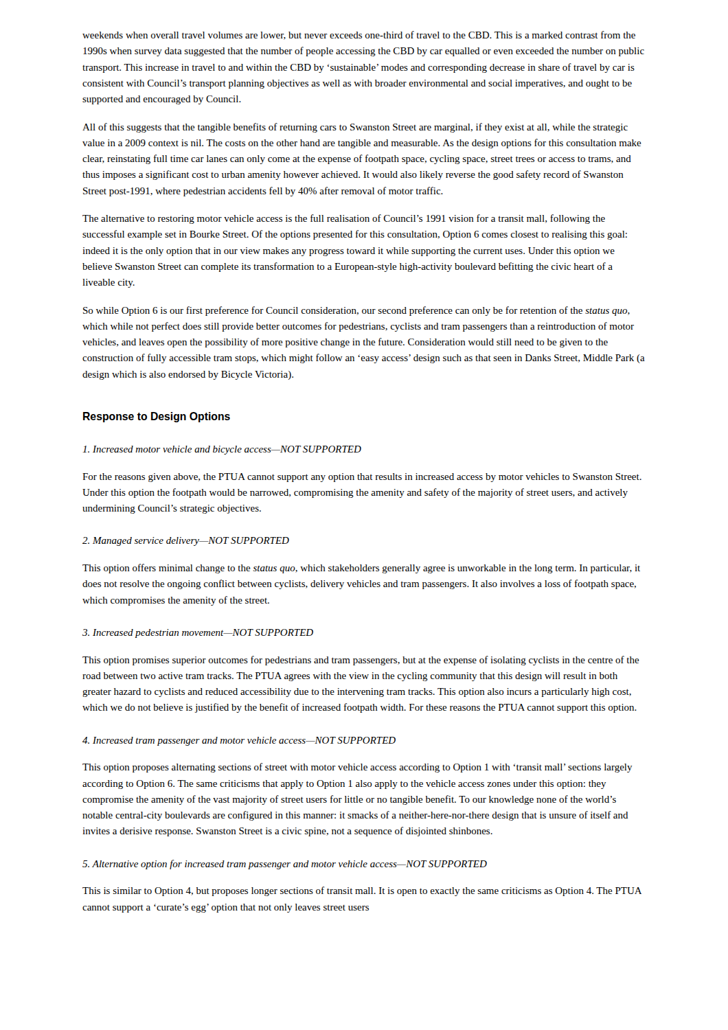weekends when overall travel volumes are lower, but never exceeds one-third of travel to the CBD. This is a marked contrast from the 1990s when survey data suggested that the number of people accessing the CBD by car equalled or even exceeded the number on public transport. This increase in travel to and within the CBD by ‘sustainable’ modes and corresponding decrease in share of travel by car is consistent with Council’s transport planning objectives as well as with broader environmental and social imperatives, and ought to be supported and encouraged by Council.
All of this suggests that the tangible benefits of returning cars to Swanston Street are marginal, if they exist at all, while the strategic value in a 2009 context is nil. The costs on the other hand are tangible and measurable. As the design options for this consultation make clear, reinstating full time car lanes can only come at the expense of footpath space, cycling space, street trees or access to trams, and thus imposes a significant cost to urban amenity however achieved. It would also likely reverse the good safety record of Swanston Street post-1991, where pedestrian accidents fell by 40% after removal of motor traffic.
The alternative to restoring motor vehicle access is the full realisation of Council’s 1991 vision for a transit mall, following the successful example set in Bourke Street. Of the options presented for this consultation, Option 6 comes closest to realising this goal: indeed it is the only option that in our view makes any progress toward it while supporting the current uses. Under this option we believe Swanston Street can complete its transformation to a European-style high-activity boulevard befitting the civic heart of a liveable city.
So while Option 6 is our first preference for Council consideration, our second preference can only be for retention of the status quo, which while not perfect does still provide better outcomes for pedestrians, cyclists and tram passengers than a reintroduction of motor vehicles, and leaves open the possibility of more positive change in the future. Consideration would still need to be given to the construction of fully accessible tram stops, which might follow an ‘easy access’ design such as that seen in Danks Street, Middle Park (a design which is also endorsed by Bicycle Victoria).
Response to Design Options
1. Increased motor vehicle and bicycle access—NOT SUPPORTED
For the reasons given above, the PTUA cannot support any option that results in increased access by motor vehicles to Swanston Street. Under this option the footpath would be narrowed, compromising the amenity and safety of the majority of street users, and actively undermining Council’s strategic objectives.
2. Managed service delivery—NOT SUPPORTED
This option offers minimal change to the status quo, which stakeholders generally agree is unworkable in the long term. In particular, it does not resolve the ongoing conflict between cyclists, delivery vehicles and tram passengers. It also involves a loss of footpath space, which compromises the amenity of the street.
3. Increased pedestrian movement—NOT SUPPORTED
This option promises superior outcomes for pedestrians and tram passengers, but at the expense of isolating cyclists in the centre of the road between two active tram tracks. The PTUA agrees with the view in the cycling community that this design will result in both greater hazard to cyclists and reduced accessibility due to the intervening tram tracks. This option also incurs a particularly high cost, which we do not believe is justified by the benefit of increased footpath width. For these reasons the PTUA cannot support this option.
4. Increased tram passenger and motor vehicle access—NOT SUPPORTED
This option proposes alternating sections of street with motor vehicle access according to Option 1 with ‘transit mall’ sections largely according to Option 6. The same criticisms that apply to Option 1 also apply to the vehicle access zones under this option: they compromise the amenity of the vast majority of street users for little or no tangible benefit. To our knowledge none of the world’s notable central-city boulevards are configured in this manner: it smacks of a neither-here-nor-there design that is unsure of itself and invites a derisive response. Swanston Street is a civic spine, not a sequence of disjointed shinbones.
5. Alternative option for increased tram passenger and motor vehicle access—NOT SUPPORTED
This is similar to Option 4, but proposes longer sections of transit mall. It is open to exactly the same criticisms as Option 4. The PTUA cannot support a ‘curate’s egg’ option that not only leaves street users